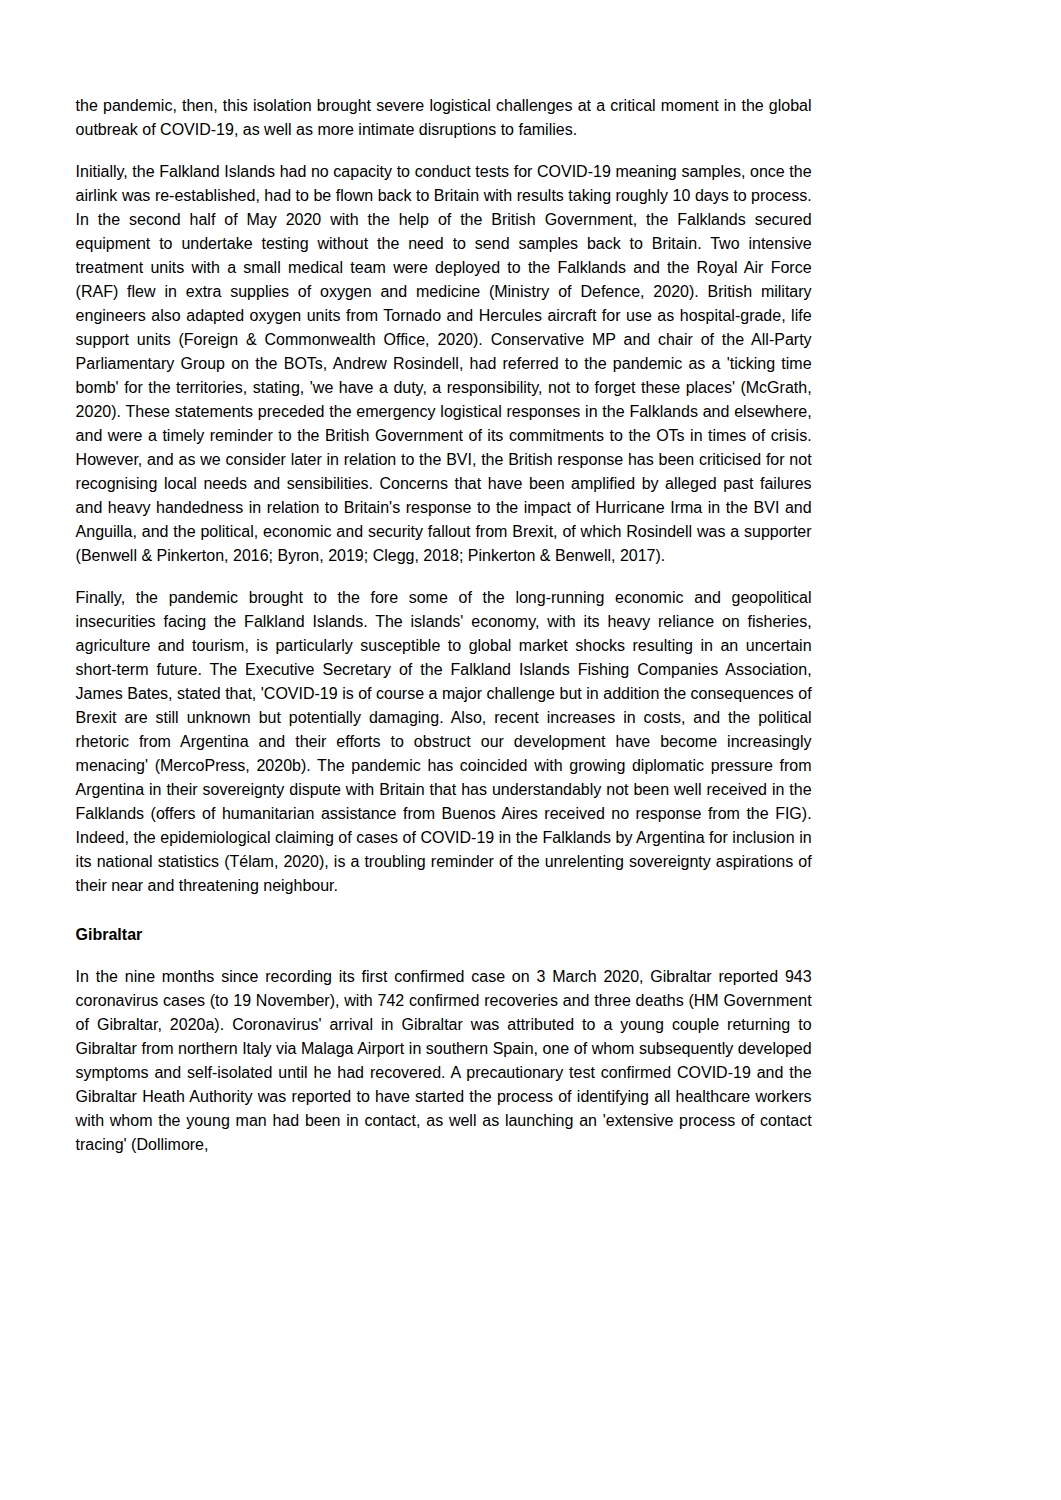the pandemic, then, this isolation brought severe logistical challenges at a critical moment in the global outbreak of COVID-19, as well as more intimate disruptions to families.
Initially, the Falkland Islands had no capacity to conduct tests for COVID-19 meaning samples, once the airlink was re-established, had to be flown back to Britain with results taking roughly 10 days to process. In the second half of May 2020 with the help of the British Government, the Falklands secured equipment to undertake testing without the need to send samples back to Britain. Two intensive treatment units with a small medical team were deployed to the Falklands and the Royal Air Force (RAF) flew in extra supplies of oxygen and medicine (Ministry of Defence, 2020). British military engineers also adapted oxygen units from Tornado and Hercules aircraft for use as hospital-grade, life support units (Foreign & Commonwealth Office, 2020). Conservative MP and chair of the All-Party Parliamentary Group on the BOTs, Andrew Rosindell, had referred to the pandemic as a 'ticking time bomb' for the territories, stating, 'we have a duty, a responsibility, not to forget these places' (McGrath, 2020). These statements preceded the emergency logistical responses in the Falklands and elsewhere, and were a timely reminder to the British Government of its commitments to the OTs in times of crisis. However, and as we consider later in relation to the BVI, the British response has been criticised for not recognising local needs and sensibilities. Concerns that have been amplified by alleged past failures and heavy handedness in relation to Britain's response to the impact of Hurricane Irma in the BVI and Anguilla, and the political, economic and security fallout from Brexit, of which Rosindell was a supporter (Benwell & Pinkerton, 2016; Byron, 2019; Clegg, 2018; Pinkerton & Benwell, 2017).
Finally, the pandemic brought to the fore some of the long-running economic and geopolitical insecurities facing the Falkland Islands. The islands' economy, with its heavy reliance on fisheries, agriculture and tourism, is particularly susceptible to global market shocks resulting in an uncertain short-term future. The Executive Secretary of the Falkland Islands Fishing Companies Association, James Bates, stated that, 'COVID-19 is of course a major challenge but in addition the consequences of Brexit are still unknown but potentially damaging. Also, recent increases in costs, and the political rhetoric from Argentina and their efforts to obstruct our development have become increasingly menacing' (MercoPress, 2020b). The pandemic has coincided with growing diplomatic pressure from Argentina in their sovereignty dispute with Britain that has understandably not been well received in the Falklands (offers of humanitarian assistance from Buenos Aires received no response from the FIG). Indeed, the epidemiological claiming of cases of COVID-19 in the Falklands by Argentina for inclusion in its national statistics (Télam, 2020), is a troubling reminder of the unrelenting sovereignty aspirations of their near and threatening neighbour.
Gibraltar
In the nine months since recording its first confirmed case on 3 March 2020, Gibraltar reported 943 coronavirus cases (to 19 November), with 742 confirmed recoveries and three deaths (HM Government of Gibraltar, 2020a). Coronavirus' arrival in Gibraltar was attributed to a young couple returning to Gibraltar from northern Italy via Malaga Airport in southern Spain, one of whom subsequently developed symptoms and self-isolated until he had recovered. A precautionary test confirmed COVID-19 and the Gibraltar Heath Authority was reported to have started the process of identifying all healthcare workers with whom the young man had been in contact, as well as launching an 'extensive process of contact tracing' (Dollimore,